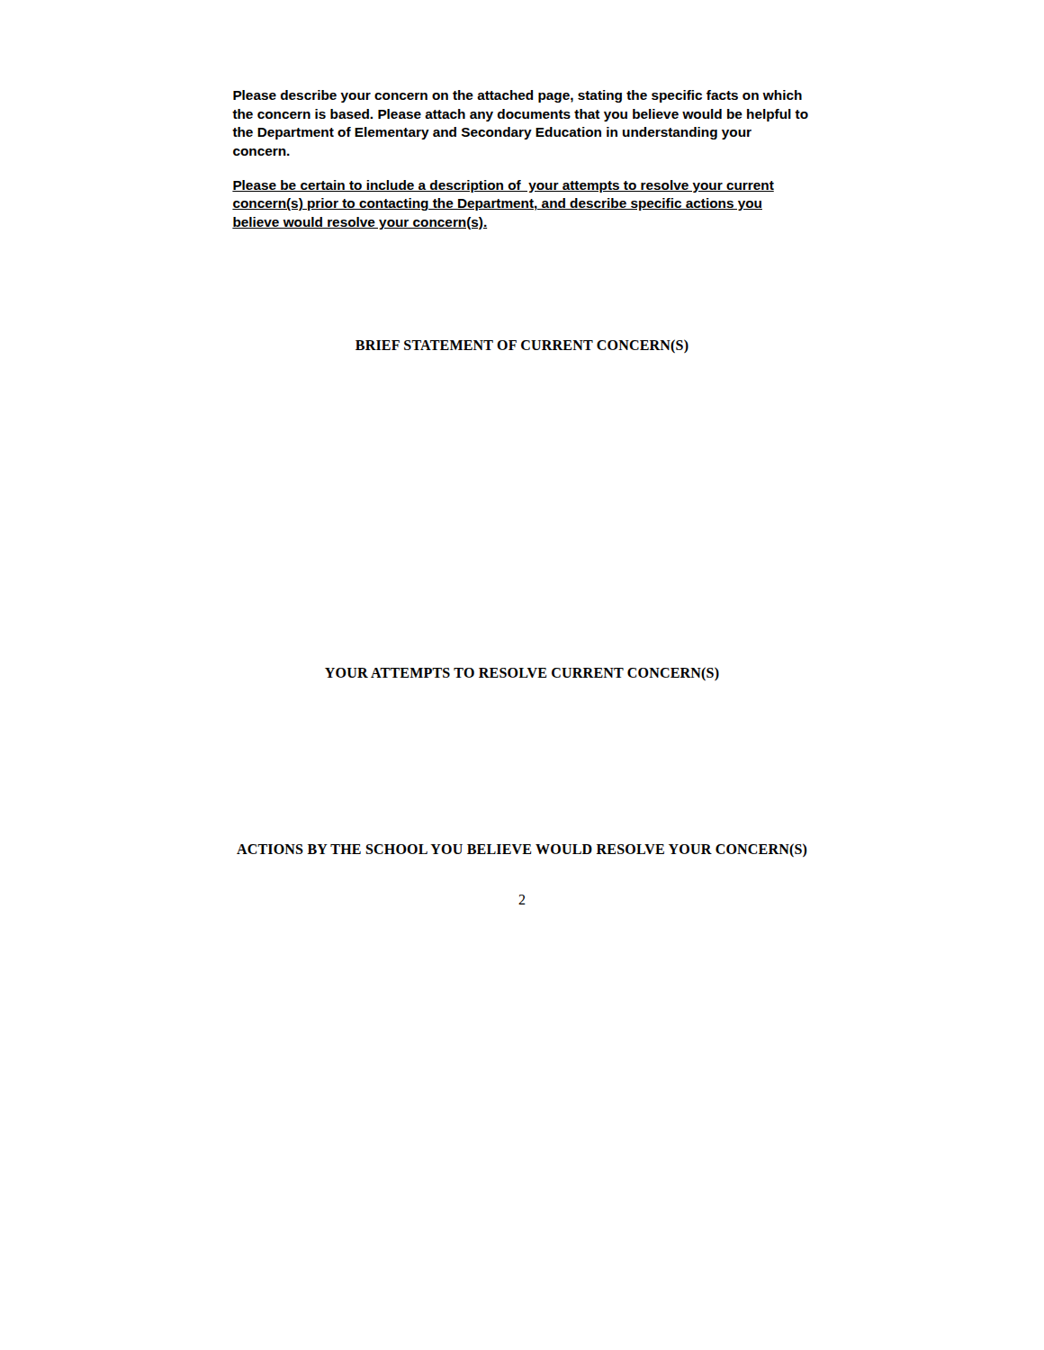Please describe your concern on the attached page, stating the specific facts on which the concern is based. Please attach any documents that you believe would be helpful to the Department of Elementary and Secondary Education in understanding your concern.
Please be certain to include a description of your attempts to resolve your current concern(s) prior to contacting the Department, and describe specific actions you believe would resolve your concern(s).
BRIEF STATEMENT OF CURRENT CONCERN(S)
YOUR ATTEMPTS TO RESOLVE CURRENT CONCERN(S)
ACTIONS BY THE SCHOOL YOU BELIEVE WOULD RESOLVE YOUR CONCERN(S)
2